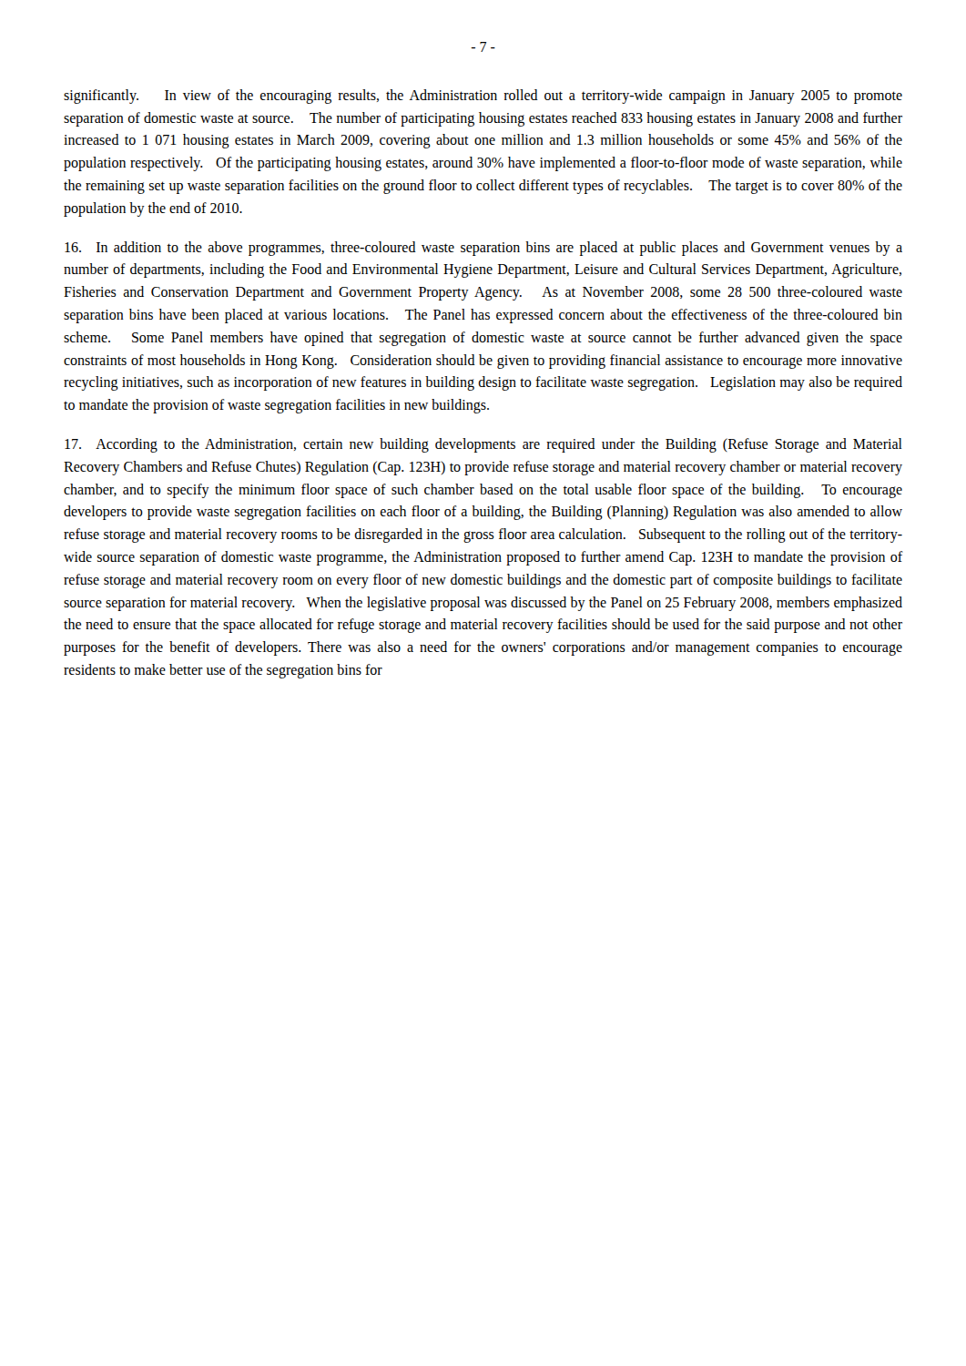- 7 -
significantly. In view of the encouraging results, the Administration rolled out a territory-wide campaign in January 2005 to promote separation of domestic waste at source. The number of participating housing estates reached 833 housing estates in January 2008 and further increased to 1 071 housing estates in March 2009, covering about one million and 1.3 million households or some 45% and 56% of the population respectively. Of the participating housing estates, around 30% have implemented a floor-to-floor mode of waste separation, while the remaining set up waste separation facilities on the ground floor to collect different types of recyclables. The target is to cover 80% of the population by the end of 2010.
16. In addition to the above programmes, three-coloured waste separation bins are placed at public places and Government venues by a number of departments, including the Food and Environmental Hygiene Department, Leisure and Cultural Services Department, Agriculture, Fisheries and Conservation Department and Government Property Agency. As at November 2008, some 28 500 three-coloured waste separation bins have been placed at various locations. The Panel has expressed concern about the effectiveness of the three-coloured bin scheme. Some Panel members have opined that segregation of domestic waste at source cannot be further advanced given the space constraints of most households in Hong Kong. Consideration should be given to providing financial assistance to encourage more innovative recycling initiatives, such as incorporation of new features in building design to facilitate waste segregation. Legislation may also be required to mandate the provision of waste segregation facilities in new buildings.
17. According to the Administration, certain new building developments are required under the Building (Refuse Storage and Material Recovery Chambers and Refuse Chutes) Regulation (Cap. 123H) to provide refuse storage and material recovery chamber or material recovery chamber, and to specify the minimum floor space of such chamber based on the total usable floor space of the building. To encourage developers to provide waste segregation facilities on each floor of a building, the Building (Planning) Regulation was also amended to allow refuse storage and material recovery rooms to be disregarded in the gross floor area calculation. Subsequent to the rolling out of the territory-wide source separation of domestic waste programme, the Administration proposed to further amend Cap. 123H to mandate the provision of refuse storage and material recovery room on every floor of new domestic buildings and the domestic part of composite buildings to facilitate source separation for material recovery. When the legislative proposal was discussed by the Panel on 25 February 2008, members emphasized the need to ensure that the space allocated for refuge storage and material recovery facilities should be used for the said purpose and not other purposes for the benefit of developers. There was also a need for the owners' corporations and/or management companies to encourage residents to make better use of the segregation bins for